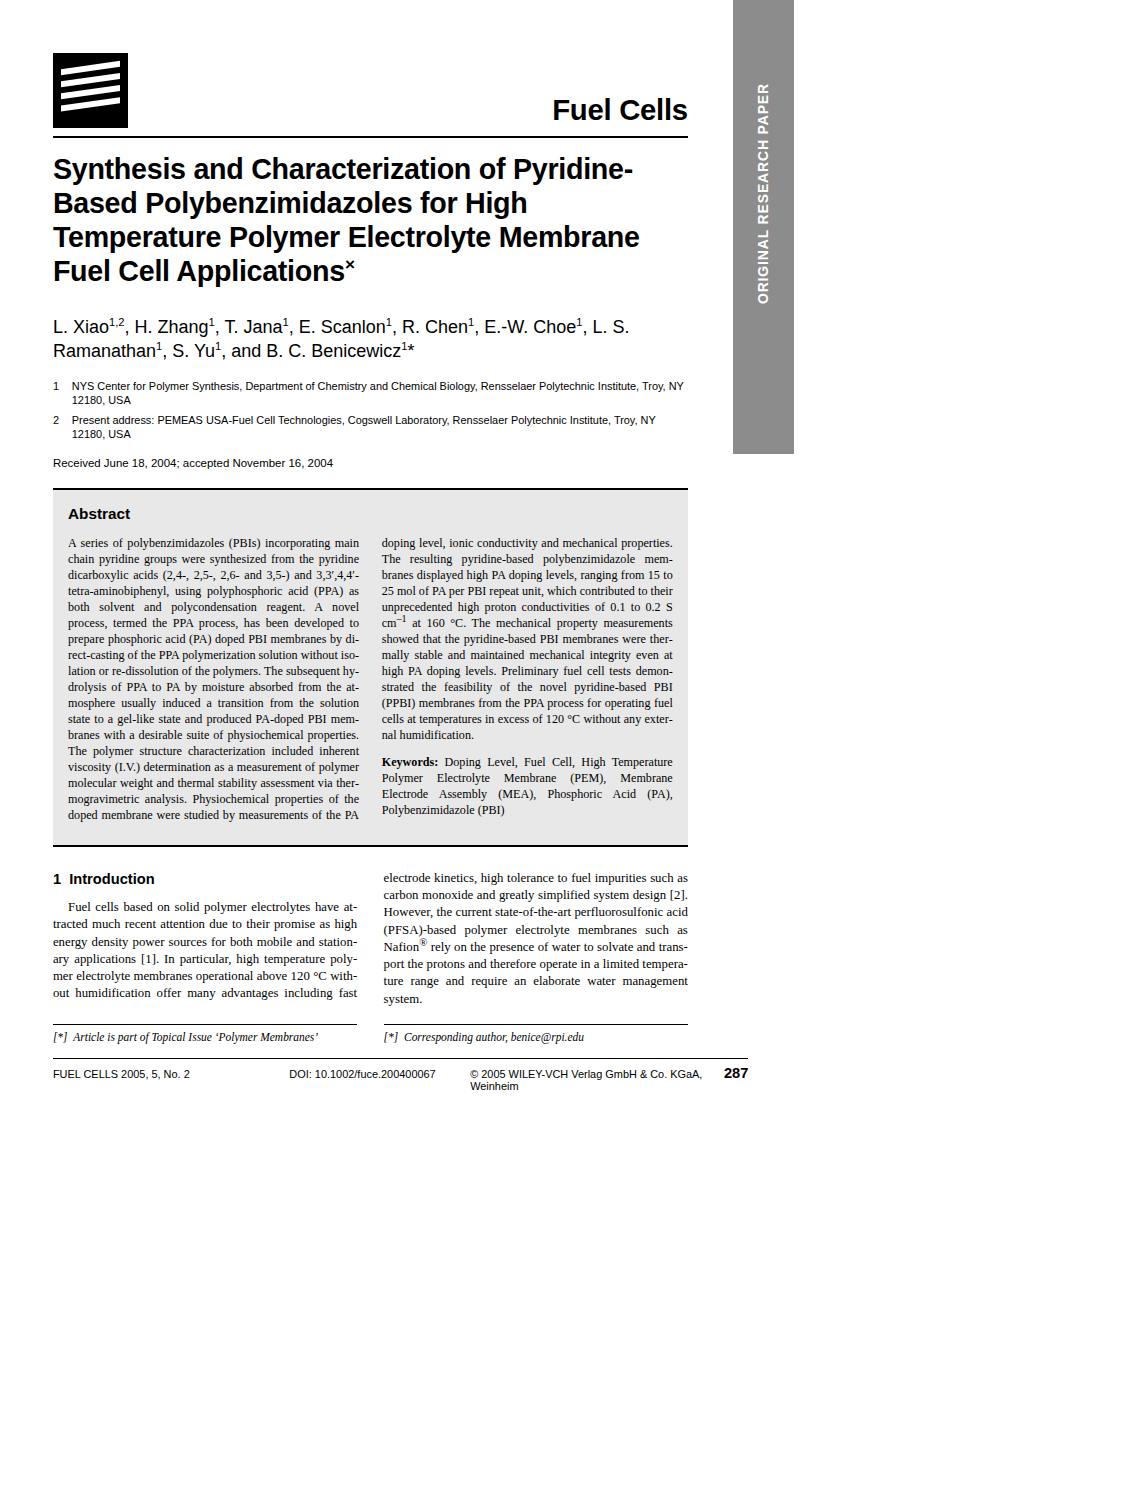ORIGINAL RESEARCH PAPER
Fuel Cells
Synthesis and Characterization of Pyridine-Based Polybenzimidazoles for High Temperature Polymer Electrolyte Membrane Fuel Cell Applications×
L. Xiao1,2, H. Zhang1, T. Jana1, E. Scanlon1, R. Chen1, E.-W. Choe1, L. S. Ramanathan1, S. Yu1, and B. C. Benicewicz1*
1
NYS Center for Polymer Synthesis, Department of Chemistry and Chemical Biology, Rensselaer Polytechnic Institute, Troy, NY 12180, USA
2
Present address: PEMEAS USA-Fuel Cell Technologies, Cogswell Laboratory, Rensselaer Polytechnic Institute, Troy, NY 12180, USA
Received June 18, 2004; accepted November 16, 2004
Abstract
A series of polybenzimidazoles (PBIs) incorporating main chain pyridine groups were synthesized from the pyridine dicarboxylic acids (2,4-, 2,5-, 2,6- and 3,5-) and 3,3′,4,4′-tetra-aminobiphenyl, using polyphosphoric acid (PPA) as both solvent and polycondensation reagent. A novel process, termed the PPA process, has been developed to prepare phosphoric acid (PA) doped PBI membranes by direct-casting of the PPA polymerization solution without isolation or re-dissolution of the polymers. The subsequent hydrolysis of PPA to PA by moisture absorbed from the atmosphere usually induced a transition from the solution state to a gel-like state and produced PA-doped PBI membranes with a desirable suite of physiochemical properties. The polymer structure characterization included inherent viscosity (I.V.) determination as a measurement of polymer molecular weight and thermal stability assessment via thermogravimetric analysis. Physiochemical properties of the doped membrane were studied by measurements of the PA doping level, ionic conductivity and mechanical properties. The resulting pyridine-based polybenzimidazole membranes displayed high PA doping levels, ranging from 15 to 25 mol of PA per PBI repeat unit, which contributed to their unprecedented high proton conductivities of 0.1 to 0.2 S cm–1 at 160 °C. The mechanical property measurements showed that the pyridine-based PBI membranes were thermally stable and maintained mechanical integrity even at high PA doping levels. Preliminary fuel cell tests demonstrated the feasibility of the novel pyridine-based PBI (PPBI) membranes from the PPA process for operating fuel cells at temperatures in excess of 120 °C without any external humidification.
Keywords: Doping Level, Fuel Cell, High Temperature Polymer Electrolyte Membrane (PEM), Membrane Electrode Assembly (MEA), Phosphoric Acid (PA), Polybenzimidazole (PBI)
1 Introduction
Fuel cells based on solid polymer electrolytes have attracted much recent attention due to their promise as high energy density power sources for both mobile and stationary applications [1]. In particular, high temperature polymer electrolyte membranes operational above 120 °C without humidification offer many advantages including fast electrode kinetics, high tolerance to fuel impurities such as carbon monoxide and greatly simplified system design [2]. However, the current state-of-the-art perfluorosulfonic acid (PFSA)-based polymer electrolyte membranes such as Nafion® rely on the presence of water to solvate and transport the protons and therefore operate in a limited temperature range and require an elaborate water management system.
[*] Article is part of Topical Issue ‘Polymer Membranes’
[*] Corresponding author, benice@rpi.edu
FUEL CELLS 2005, 5, No. 2
DOI: 10.1002/fuce.200400067
© 2005 WILEY-VCH Verlag GmbH & Co. KGaA, Weinheim
287